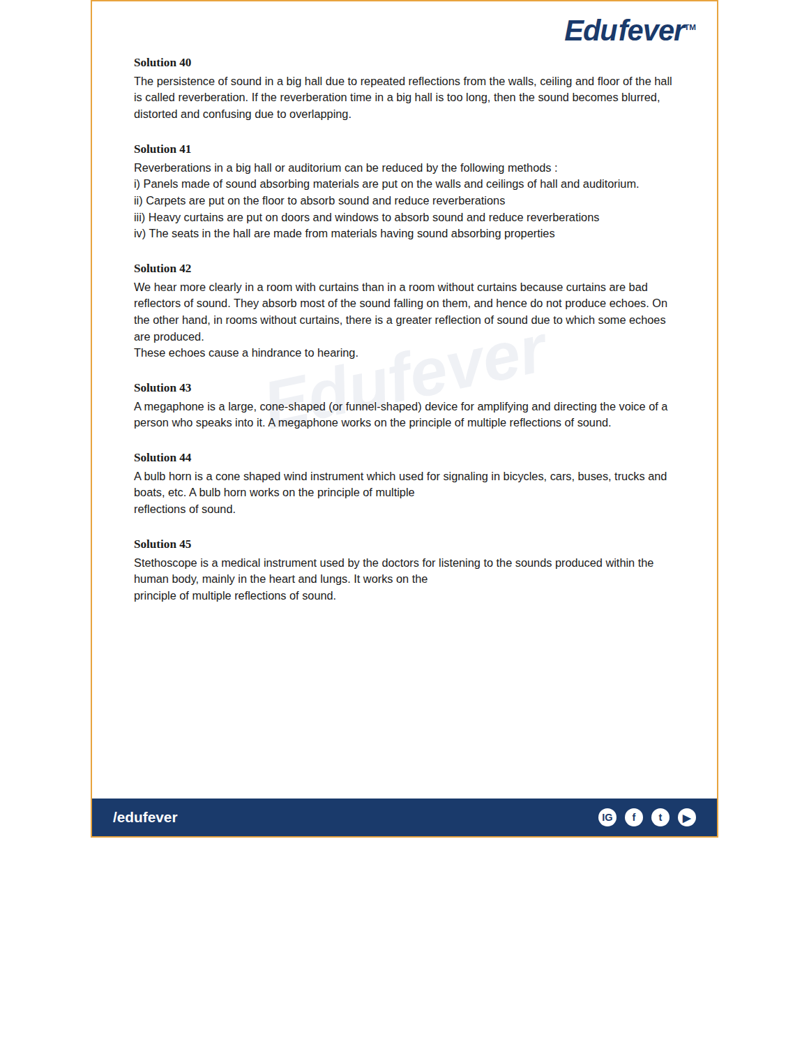Edufever
EdufeverTM
Solution 40
The persistence of sound in a big hall due to repeated reflections from the walls, ceiling and floor of the hall is called reverberation. If the reverberation time in a big hall is too long, then the sound becomes blurred, distorted and confusing due to overlapping.
Solution 41
Reverberations in a big hall or auditorium can be reduced by the following methods :
i) Panels made of sound absorbing materials are put on the walls and ceilings of hall and auditorium.
ii) Carpets are put on the floor to absorb sound and reduce reverberations
iii) Heavy curtains are put on doors and windows to absorb sound and reduce reverberations
iv) The seats in the hall are made from materials having sound absorbing properties
Solution 42
We hear more clearly in a room with curtains than in a room without curtains because curtains are bad reflectors of sound. They absorb most of the sound falling on them, and hence do not produce echoes. On the other hand, in rooms without curtains, there is a greater reflection of sound due to which some echoes are produced.
These echoes cause a hindrance to hearing.
Solution 43
A megaphone is a large, cone-shaped (or funnel-shaped) device for amplifying and directing the voice of a person who speaks into it. A megaphone works on the principle of multiple reflections of sound.
Solution 44
A bulb horn is a cone shaped wind instrument which used for signaling in bicycles, cars, buses, trucks and boats, etc. A bulb horn works on the principle of multiple
reflections of sound.
Solution 45
Stethoscope is a medical instrument used by the doctors for listening to the sounds produced within the human body, mainly in the heart and lungs. It works on the
principle of multiple reflections of sound.
/edufever
IG f t ▶